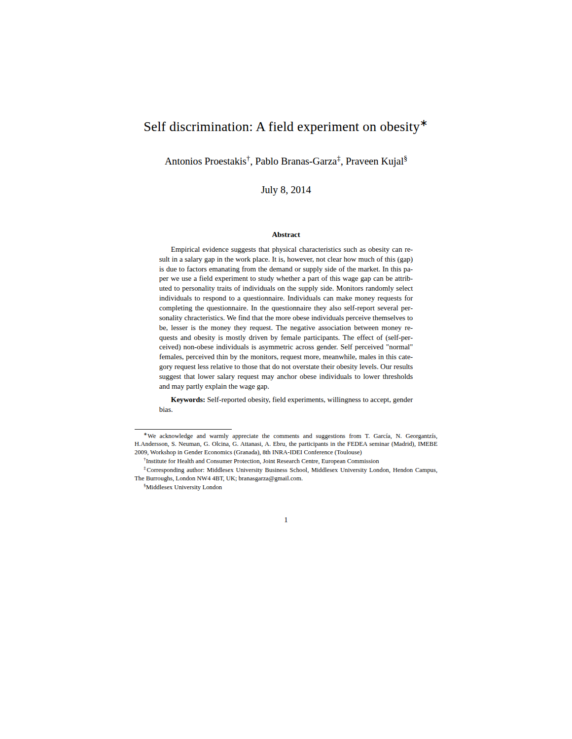Self discrimination: A field experiment on obesity∗
Antonios Proestakis†, Pablo Branas-Garza‡, Praveen Kujal§
July 8, 2014
Abstract
Empirical evidence suggests that physical characteristics such as obesity can result in a salary gap in the work place. It is, however, not clear how much of this (gap) is due to factors emanating from the demand or supply side of the market. In this paper we use a field experiment to study whether a part of this wage gap can be attributed to personality traits of individuals on the supply side. Monitors randomly select individuals to respond to a questionnaire. Individuals can make money requests for completing the questionnaire. In the questionnaire they also self-report several personality chracteristics. We find that the more obese individuals perceive themselves to be, lesser is the money they request. The negative association between money requests and obesity is mostly driven by female participants. The effect of (self-perceived) non-obese individuals is asymmetric across gender. Self perceived "normal" females, perceived thin by the monitors, request more, meanwhile, males in this category request less relative to those that do not overstate their obesity levels. Our results suggest that lower salary request may anchor obese individuals to lower thresholds and may partly explain the wage gap.
Keywords: Self-reported obesity, field experiments, willingness to accept, gender bias.
∗We acknowledge and warmly appreciate the comments and suggestions from T. García, N. Georgantzís, H.Andersson, S. Neuman, G. Olcina, G. Attanasi, A. Ebru, the participants in the FEDEA seminar (Madrid), IMEBE 2009, Workshop in Gender Economics (Granada), 8th INRA-IDEI Conference (Toulouse)
†Institute for Health and Consumer Protection, Joint Research Centre, European Commission
‡Corresponding author: Middlesex University Business School, Middlesex University London, Hendon Campus, The Burroughs, London NW4 4BT, UK; branasgarza@gmail.com.
§Middlesex University London
1